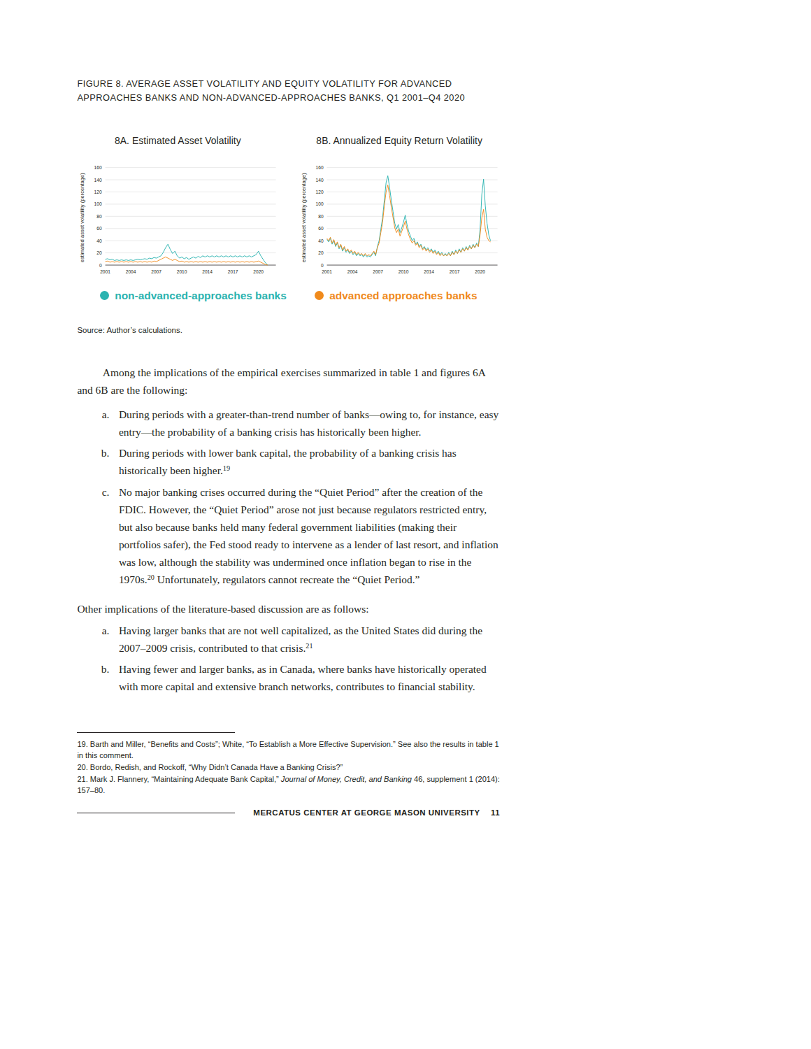Figure 8. Average Asset Volatility and Equity Volatility for Advanced Approaches Banks and Non-Advanced-Approaches Banks, Q1 2001–Q4 2020
8A. Estimated Asset Volatility
estimated asset volatility (percentage)
160 140 120 100 80 60 40 20 0 2001 2004 2007 2010 2014 2017 2020
8B. Annualized Equity Return Volatility
estimated asset volatility (percentage)
160 140 120 100 80 60 40 20 0 2001 2004 2007 2010 2014 2017 2020
non-advanced-approaches banks advanced approaches banks
Source: Author’s calculations.
Among the implications of the empirical exercises summarized in table 1 and figures 6A and 6B are the following:
During periods with a greater-than-trend number of banks—owing to, for instance, easy entry—the probability of a banking crisis has historically been higher.
During periods with lower bank capital, the probability of a banking crisis has historically been higher.19
No major banking crises occurred during the “Quiet Period” after the creation of the FDIC. However, the “Quiet Period” arose not just because regulators restricted entry, but also because banks held many federal government liabilities (making their portfolios safer), the Fed stood ready to intervene as a lender of last resort, and inflation was low, although the stability was undermined once inflation began to rise in the 1970s.20 Unfortunately, regulators cannot recreate the “Quiet Period.”
Other implications of the literature-based discussion are as follows:
Having larger banks that are not well capitalized, as the United States did during the 2007–2009 crisis, contributed to that crisis.21
Having fewer and larger banks, as in Canada, where banks have historically operated with more capital and extensive branch networks, contributes to financial stability.
19. Barth and Miller, “Benefits and Costs”; White, “To Establish a More Effective Supervision.” See also the results in table 1 in this comment.
20. Bordo, Redish, and Rockoff, “Why Didn’t Canada Have a Banking Crisis?”
21. Mark J. Flannery, “Maintaining Adequate Bank Capital,” Journal of Money, Credit, and Banking 46, supplement 1 (2014): 157–80.
MERCATUS CENTER AT GEORGE MASON UNIVERSITY
11